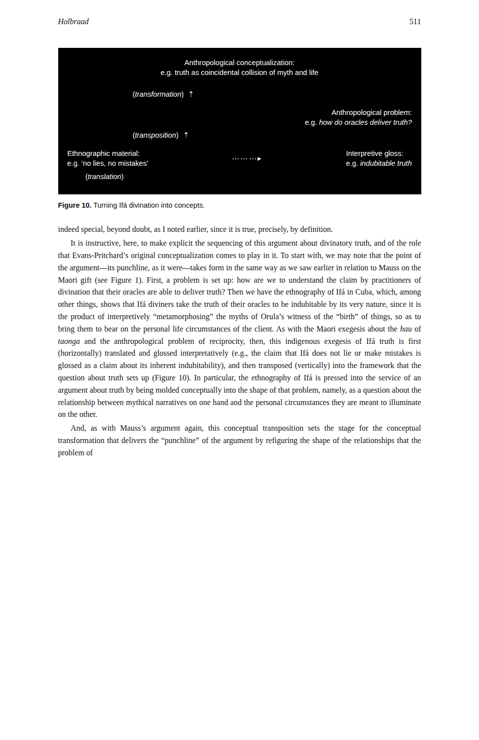Holbraad 511
Anthropological conceptualization:
e.g. truth as coincidental collision of myth and life
(transformation) ⇡
Anthropological problem:
e.g. how do oracles deliver truth?
(transposition) ⇡
Ethnographic material:
e.g. ‘no lies, no mistakes’
⋯⋯⋯▸
Interpretive gloss:
e.g. indubitable truth
(translation)
Figure 10. Turning Ifá divination into concepts.
indeed special, beyond doubt, as I noted earlier, since it is true, precisely, by definition.
It is instructive, here, to make explicit the sequencing of this argument about divinatory truth, and of the role that Evans-Pritchard’s original conceptualization comes to play in it. To start with, we may note that the point of the argument—its punchline, as it were—takes form in the same way as we saw earlier in relation to Mauss on the Maori gift (see Figure 1). First, a problem is set up: how are we to understand the claim by practitioners of divination that their oracles are able to deliver truth? Then we have the ethnography of Ifá in Cuba, which, among other things, shows that Ifá diviners take the truth of their oracles to be indubitable by its very nature, since it is the product of interpretively “metamorphosing” the myths of Orula’s witness of the “birth” of things, so as to bring them to bear on the personal life circumstances of the client. As with the Maori exegesis about the hau of taonga and the anthropological problem of reciprocity, then, this indigenous exegesis of Ifá truth is first (horizontally) translated and glossed interpretatively (e.g., the claim that Ifá does not lie or make mistakes is glossed as a claim about its inherent indubitability), and then transposed (vertically) into the framework that the question about truth sets up (Figure 10). In particular, the ethnography of Ifá is pressed into the service of an argument about truth by being molded conceptually into the shape of that problem, namely, as a question about the relationship between mythical narratives on one hand and the personal circumstances they are meant to illuminate on the other.
And, as with Mauss’s argument again, this conceptual transposition sets the stage for the conceptual transformation that delivers the “punchline” of the argument by refiguring the shape of the relationships that the problem of